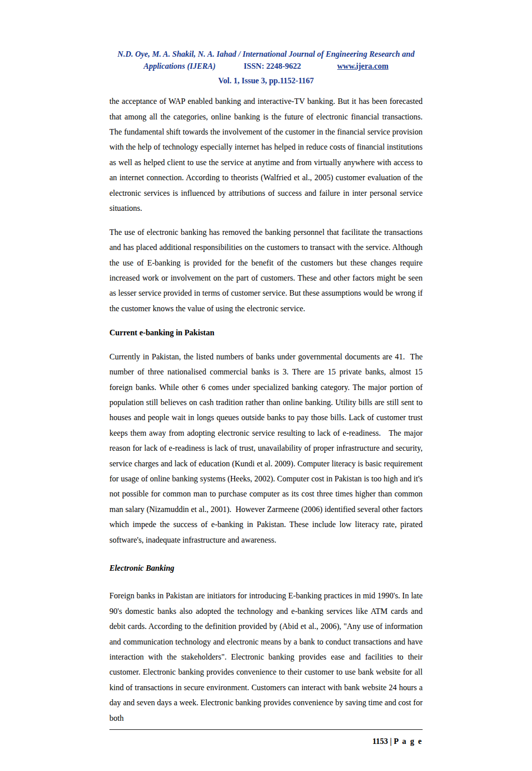N.D. Oye, M. A. Shakil, N. A. Iahad / International Journal of Engineering Research and Applications (IJERA) ISSN: 2248-9622 www.ijera.com Vol. 1, Issue 3, pp.1152-1167
the acceptance of WAP enabled banking and interactive-TV banking. But it has been forecasted that among all the categories, online banking is the future of electronic financial transactions. The fundamental shift towards the involvement of the customer in the financial service provision with the help of technology especially internet has helped in reduce costs of financial institutions as well as helped client to use the service at anytime and from virtually anywhere with access to an internet connection. According to theorists (Walfried et al., 2005) customer evaluation of the electronic services is influenced by attributions of success and failure in inter personal service situations.
The use of electronic banking has removed the banking personnel that facilitate the transactions and has placed additional responsibilities on the customers to transact with the service. Although the use of E-banking is provided for the benefit of the customers but these changes require increased work or involvement on the part of customers. These and other factors might be seen as lesser service provided in terms of customer service. But these assumptions would be wrong if the customer knows the value of using the electronic service.
Current e-banking in Pakistan
Currently in Pakistan, the listed numbers of banks under governmental documents are 41. The number of three nationalised commercial banks is 3. There are 15 private banks, almost 15 foreign banks. While other 6 comes under specialized banking category. The major portion of population still believes on cash tradition rather than online banking. Utility bills are still sent to houses and people wait in longs queues outside banks to pay those bills. Lack of customer trust keeps them away from adopting electronic service resulting to lack of e-readiness. The major reason for lack of e-readiness is lack of trust, unavailability of proper infrastructure and security, service charges and lack of education (Kundi et al. 2009). Computer literacy is basic requirement for usage of online banking systems (Heeks, 2002). Computer cost in Pakistan is too high and it's not possible for common man to purchase computer as its cost three times higher than common man salary (Nizamuddin et al., 2001). However Zarmeene (2006) identified several other factors which impede the success of e-banking in Pakistan. These include low literacy rate, pirated software's, inadequate infrastructure and awareness.
Electronic Banking
Foreign banks in Pakistan are initiators for introducing E-banking practices in mid 1990's. In late 90's domestic banks also adopted the technology and e-banking services like ATM cards and debit cards. According to the definition provided by (Abid et al., 2006), "Any use of information and communication technology and electronic means by a bank to conduct transactions and have interaction with the stakeholders". Electronic banking provides ease and facilities to their customer. Electronic banking provides convenience to their customer to use bank website for all kind of transactions in secure environment. Customers can interact with bank website 24 hours a day and seven days a week. Electronic banking provides convenience by saving time and cost for both
1153 | P a g e